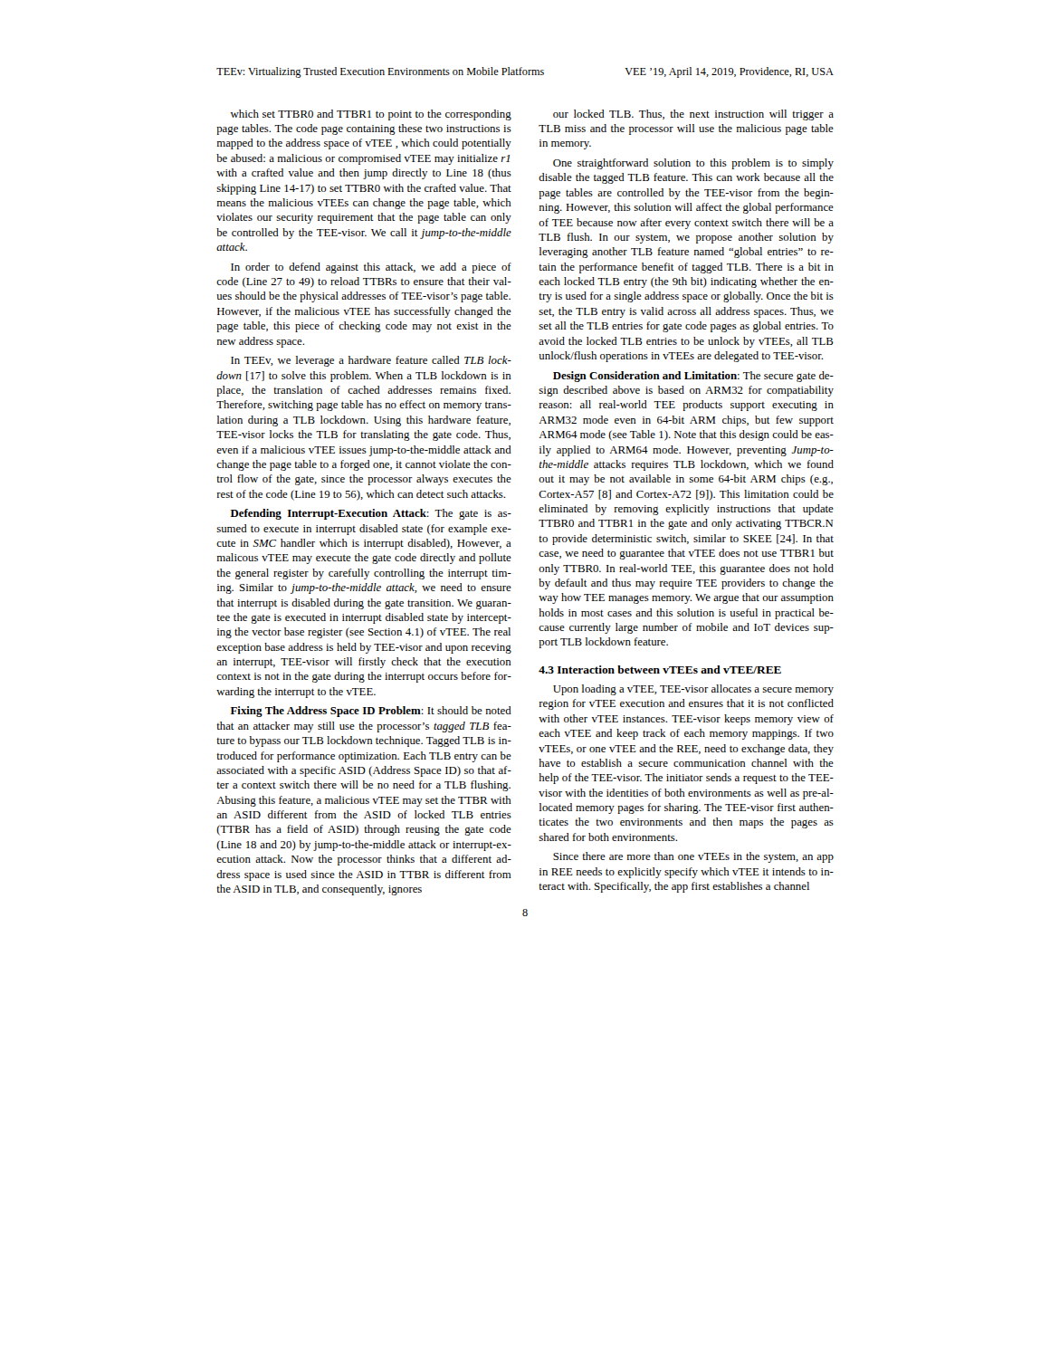TEEv: Virtualizing Trusted Execution Environments on Mobile Platforms
VEE ’19, April 14, 2019, Providence, RI, USA
which set TTBR0 and TTBR1 to point to the corresponding page tables. The code page containing these two instructions is mapped to the address space of vTEE , which could potentially be abused: a malicious or compromised vTEE may initialize r1 with a crafted value and then jump directly to Line 18 (thus skipping Line 14-17) to set TTBR0 with the crafted value. That means the malicious vTEEs can change the page table, which violates our security requirement that the page table can only be controlled by the TEE-visor. We call it jump-to-the-middle attack.
In order to defend against this attack, we add a piece of code (Line 27 to 49) to reload TTBRs to ensure that their values should be the physical addresses of TEE-visor’s page table. However, if the malicious vTEE has successfully changed the page table, this piece of checking code may not exist in the new address space.
In TEEv, we leverage a hardware feature called TLB lockdown [17] to solve this problem. When a TLB lockdown is in place, the translation of cached addresses remains fixed. Therefore, switching page table has no effect on memory translation during a TLB lockdown. Using this hardware feature, TEE-visor locks the TLB for translating the gate code. Thus, even if a malicious vTEE issues jump-to-the-middle attack and change the page table to a forged one, it cannot violate the control flow of the gate, since the processor always executes the rest of the code (Line 19 to 56), which can detect such attacks.
Defending Interrupt-Execution Attack: The gate is assumed to execute in interrupt disabled state (for example execute in SMC handler which is interrupt disabled), However, a malicous vTEE may execute the gate code directly and pollute the general register by carefully controlling the interrupt timing. Similar to jump-to-the-middle attack, we need to ensure that interrupt is disabled during the gate transition. We guarantee the gate is executed in interrupt disabled state by intercepting the vector base register (see Section 4.1) of vTEE. The real exception base address is held by TEE-visor and upon receving an interrupt, TEE-visor will firstly check that the execution context is not in the gate during the interrupt occurs before forwarding the interrupt to the vTEE.
Fixing The Address Space ID Problem: It should be noted that an attacker may still use the processor’s tagged TLB feature to bypass our TLB lockdown technique. Tagged TLB is introduced for performance optimization. Each TLB entry can be associated with a specific ASID (Address Space ID) so that after a context switch there will be no need for a TLB flushing. Abusing this feature, a malicious vTEE may set the TTBR with an ASID different from the ASID of locked TLB entries (TTBR has a field of ASID) through reusing the gate code (Line 18 and 20) by jump-to-the-middle attack or interrupt-execution attack. Now the processor thinks that a different address space is used since the ASID in TTBR is different from the ASID in TLB, and consequently, ignores
our locked TLB. Thus, the next instruction will trigger a TLB miss and the processor will use the malicious page table in memory.
One straightforward solution to this problem is to simply disable the tagged TLB feature. This can work because all the page tables are controlled by the TEE-visor from the beginning. However, this solution will affect the global performance of TEE because now after every context switch there will be a TLB flush. In our system, we propose another solution by leveraging another TLB feature named “global entries” to retain the performance benefit of tagged TLB. There is a bit in each locked TLB entry (the 9th bit) indicating whether the entry is used for a single address space or globally. Once the bit is set, the TLB entry is valid across all address spaces. Thus, we set all the TLB entries for gate code pages as global entries. To avoid the locked TLB entries to be unlock by vTEEs, all TLB unlock/flush operations in vTEEs are delegated to TEE-visor.
Design Consideration and Limitation: The secure gate design described above is based on ARM32 for compatiability reason: all real-world TEE products support executing in ARM32 mode even in 64-bit ARM chips, but few support ARM64 mode (see Table 1). Note that this design could be easily applied to ARM64 mode. However, preventing Jump-to-the-middle attacks requires TLB lockdown, which we found out it may be not available in some 64-bit ARM chips (e.g., Cortex-A57 [8] and Cortex-A72 [9]). This limitation could be eliminated by removing explicitly instructions that update TTBR0 and TTBR1 in the gate and only activating TTBCR.N to provide deterministic switch, similar to SKEE [24]. In that case, we need to guarantee that vTEE does not use TTBR1 but only TTBR0. In real-world TEE, this guarantee does not hold by default and thus may require TEE providers to change the way how TEE manages memory. We argue that our assumption holds in most cases and this solution is useful in practical because currently large number of mobile and IoT devices support TLB lockdown feature.
4.3 Interaction between vTEEs and vTEE/REE
Upon loading a vTEE, TEE-visor allocates a secure memory region for vTEE execution and ensures that it is not conflicted with other vTEE instances. TEE-visor keeps memory view of each vTEE and keep track of each memory mappings. If two vTEEs, or one vTEE and the REE, need to exchange data, they have to establish a secure communication channel with the help of the TEE-visor. The initiator sends a request to the TEE-visor with the identities of both environments as well as pre-allocated memory pages for sharing. The TEE-visor first authenticates the two environments and then maps the pages as shared for both environments.
Since there are more than one vTEEs in the system, an app in REE needs to explicitly specify which vTEE it intends to interact with. Specifically, the app first establishes a channel
8